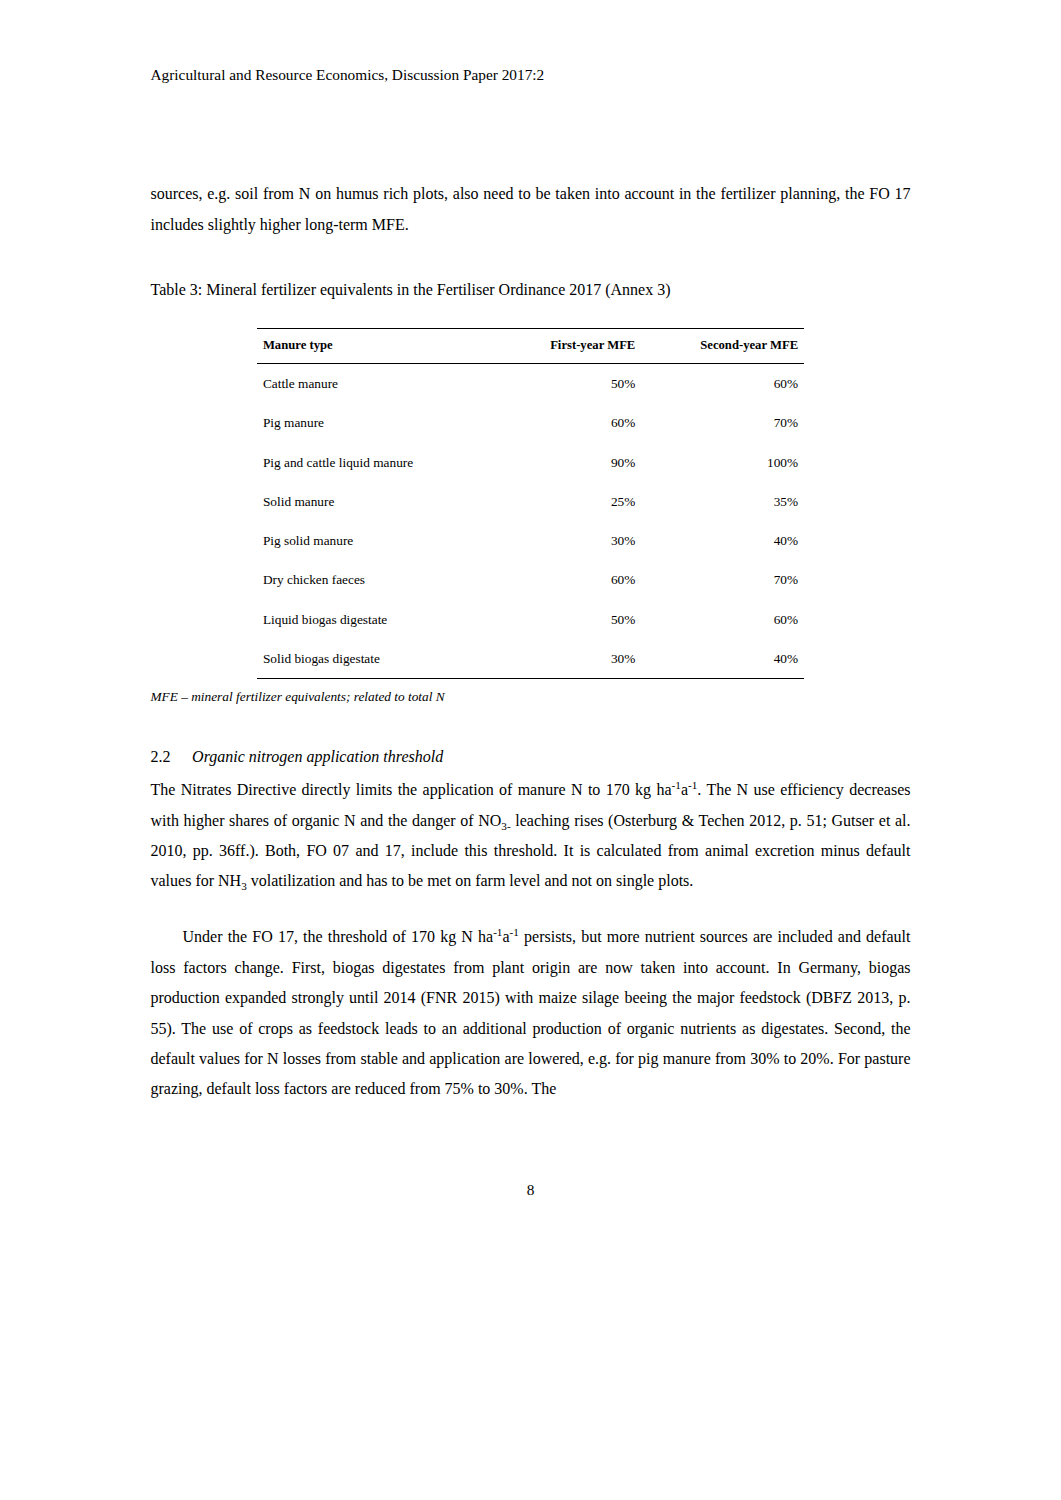Agricultural and Resource Economics, Discussion Paper 2017:2
sources, e.g. soil from N on humus rich plots, also need to be taken into account in the fertilizer planning, the FO 17 includes slightly higher long-term MFE.
Table 3: Mineral fertilizer equivalents in the Fertiliser Ordinance 2017 (Annex 3)
| Manure type | First-year MFE | Second-year MFE |
| --- | --- | --- |
| Cattle manure | 50% | 60% |
| Pig manure | 60% | 70% |
| Pig and cattle liquid manure | 90% | 100% |
| Solid manure | 25% | 35% |
| Pig solid manure | 30% | 40% |
| Dry chicken faeces | 60% | 70% |
| Liquid biogas digestate | 50% | 60% |
| Solid biogas digestate | 30% | 40% |
MFE – mineral fertilizer equivalents; related to total N
2.2 Organic nitrogen application threshold
The Nitrates Directive directly limits the application of manure N to 170 kg ha-1a-1. The N use efficiency decreases with higher shares of organic N and the danger of NO3- leaching rises (Osterburg & Techen 2012, p. 51; Gutser et al. 2010, pp. 36ff.). Both, FO 07 and 17, include this threshold. It is calculated from animal excretion minus default values for NH3 volatilization and has to be met on farm level and not on single plots.
Under the FO 17, the threshold of 170 kg N ha-1a-1 persists, but more nutrient sources are included and default loss factors change. First, biogas digestates from plant origin are now taken into account. In Germany, biogas production expanded strongly until 2014 (FNR 2015) with maize silage beeing the major feedstock (DBFZ 2013, p. 55). The use of crops as feedstock leads to an additional production of organic nutrients as digestates. Second, the default values for N losses from stable and application are lowered, e.g. for pig manure from 30% to 20%. For pasture grazing, default loss factors are reduced from 75% to 30%. The
8